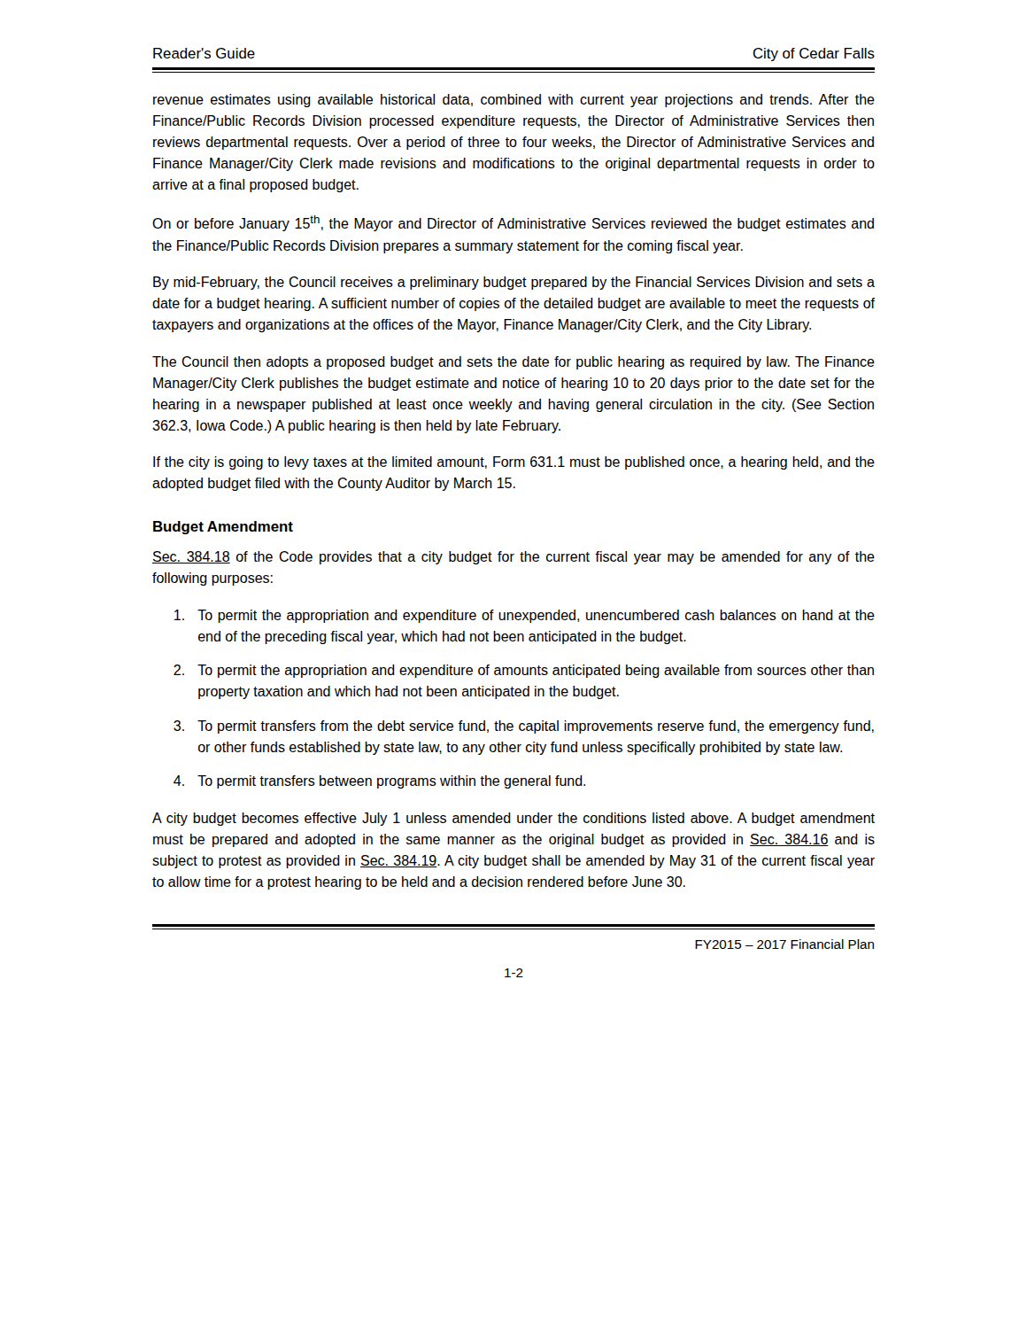Reader's Guide
City of Cedar Falls
revenue estimates using available historical data, combined with current year projections and trends. After the Finance/Public Records Division processed expenditure requests, the Director of Administrative Services then reviews departmental requests. Over a period of three to four weeks, the Director of Administrative Services and Finance Manager/City Clerk made revisions and modifications to the original departmental requests in order to arrive at a final proposed budget.
On or before January 15th, the Mayor and Director of Administrative Services reviewed the budget estimates and the Finance/Public Records Division prepares a summary statement for the coming fiscal year.
By mid-February, the Council receives a preliminary budget prepared by the Financial Services Division and sets a date for a budget hearing. A sufficient number of copies of the detailed budget are available to meet the requests of taxpayers and organizations at the offices of the Mayor, Finance Manager/City Clerk, and the City Library.
The Council then adopts a proposed budget and sets the date for public hearing as required by law. The Finance Manager/City Clerk publishes the budget estimate and notice of hearing 10 to 20 days prior to the date set for the hearing in a newspaper published at least once weekly and having general circulation in the city. (See Section 362.3, Iowa Code.) A public hearing is then held by late February.
If the city is going to levy taxes at the limited amount, Form 631.1 must be published once, a hearing held, and the adopted budget filed with the County Auditor by March 15.
Budget Amendment
Sec. 384.18 of the Code provides that a city budget for the current fiscal year may be amended for any of the following purposes:
To permit the appropriation and expenditure of unexpended, unencumbered cash balances on hand at the end of the preceding fiscal year, which had not been anticipated in the budget.
To permit the appropriation and expenditure of amounts anticipated being available from sources other than property taxation and which had not been anticipated in the budget.
To permit transfers from the debt service fund, the capital improvements reserve fund, the emergency fund, or other funds established by state law, to any other city fund unless specifically prohibited by state law.
To permit transfers between programs within the general fund.
A city budget becomes effective July 1 unless amended under the conditions listed above. A budget amendment must be prepared and adopted in the same manner as the original budget as provided in Sec. 384.16 and is subject to protest as provided in Sec. 384.19. A city budget shall be amended by May 31 of the current fiscal year to allow time for a protest hearing to be held and a decision rendered before June 30.
FY2015 – 2017 Financial Plan
1-2